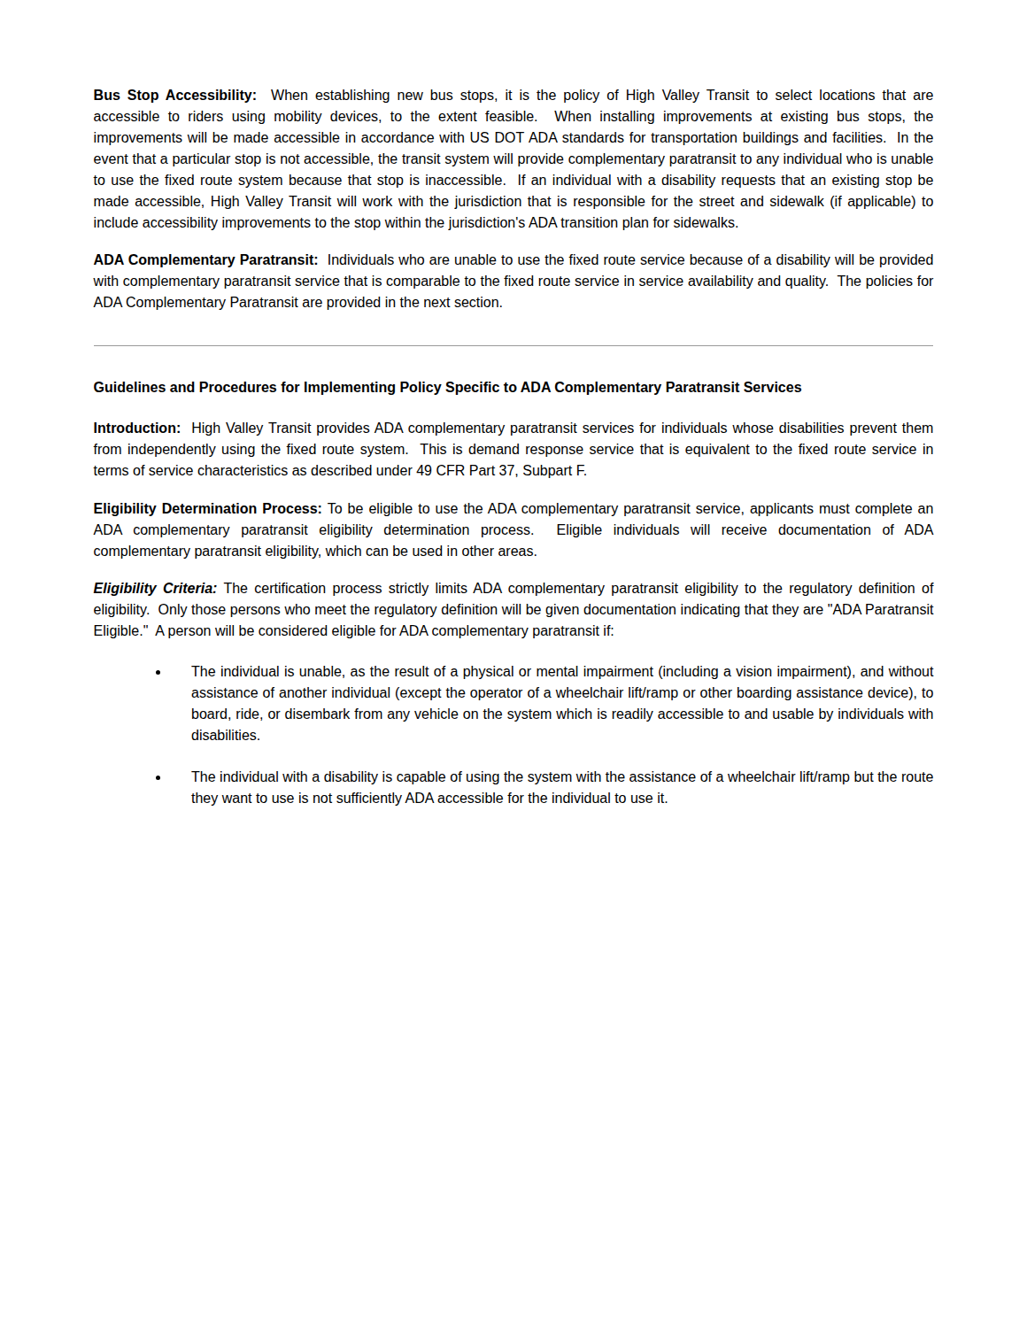Bus Stop Accessibility: When establishing new bus stops, it is the policy of High Valley Transit to select locations that are accessible to riders using mobility devices, to the extent feasible. When installing improvements at existing bus stops, the improvements will be made accessible in accordance with US DOT ADA standards for transportation buildings and facilities. In the event that a particular stop is not accessible, the transit system will provide complementary paratransit to any individual who is unable to use the fixed route system because that stop is inaccessible. If an individual with a disability requests that an existing stop be made accessible, High Valley Transit will work with the jurisdiction that is responsible for the street and sidewalk (if applicable) to include accessibility improvements to the stop within the jurisdiction's ADA transition plan for sidewalks.
ADA Complementary Paratransit: Individuals who are unable to use the fixed route service because of a disability will be provided with complementary paratransit service that is comparable to the fixed route service in service availability and quality. The policies for ADA Complementary Paratransit are provided in the next section.
Guidelines and Procedures for Implementing Policy Specific to ADA Complementary Paratransit Services
Introduction: High Valley Transit provides ADA complementary paratransit services for individuals whose disabilities prevent them from independently using the fixed route system. This is demand response service that is equivalent to the fixed route service in terms of service characteristics as described under 49 CFR Part 37, Subpart F.
Eligibility Determination Process: To be eligible to use the ADA complementary paratransit service, applicants must complete an ADA complementary paratransit eligibility determination process. Eligible individuals will receive documentation of ADA complementary paratransit eligibility, which can be used in other areas.
Eligibility Criteria: The certification process strictly limits ADA complementary paratransit eligibility to the regulatory definition of eligibility. Only those persons who meet the regulatory definition will be given documentation indicating that they are "ADA Paratransit Eligible." A person will be considered eligible for ADA complementary paratransit if:
The individual is unable, as the result of a physical or mental impairment (including a vision impairment), and without assistance of another individual (except the operator of a wheelchair lift/ramp or other boarding assistance device), to board, ride, or disembark from any vehicle on the system which is readily accessible to and usable by individuals with disabilities.
The individual with a disability is capable of using the system with the assistance of a wheelchair lift/ramp but the route they want to use is not sufficiently ADA accessible for the individual to use it.